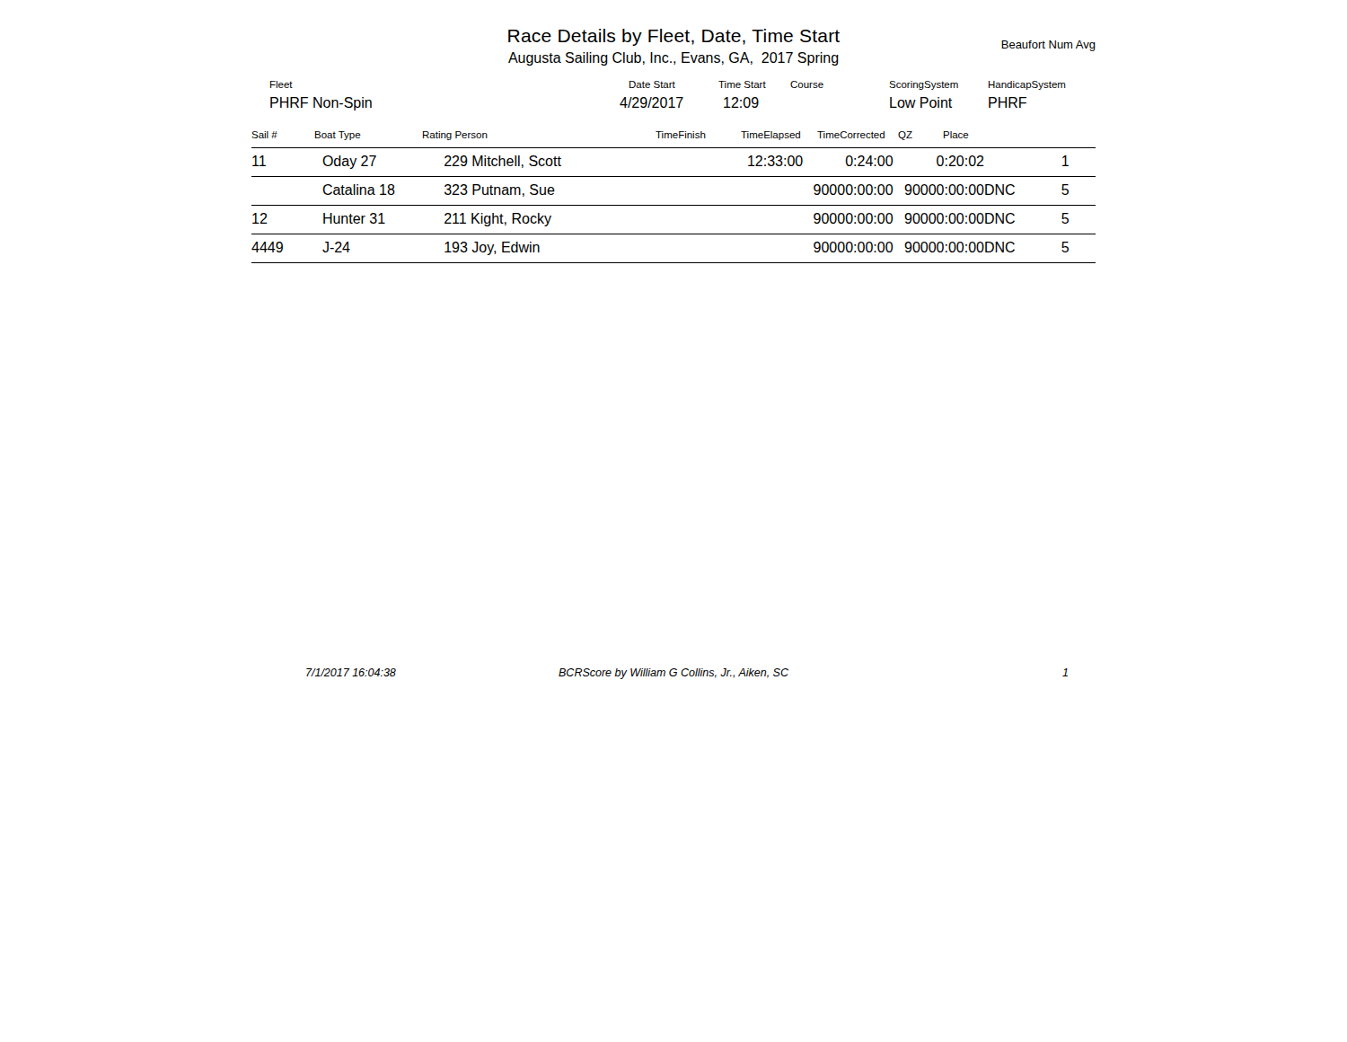Race Details by Fleet, Date, Time Start
Augusta Sailing Club, Inc., Evans, GA, 2017 Spring
Beaufort Num Avg
Fleet PHRF Non-Spin Date Start 4/29/2017 Time Start 12:09 Course ScoringSystem Low Point HandicapSystem PHRF
Sail # Boat Type Rating Person TimeFinish TimeElapsed TimeCorrected QZ Place
| 11 | Oday 27 | 229 Mitchell, Scott | 12:33:00 | 0:24:00 | 0:20:02 | | 1 |
| | Catalina 18 | 323 Putnam, Sue | | 90000:00:00 | 90000:00:00 | DNC | 5 |
| 12 | Hunter 31 | 211 Kight, Rocky | | 90000:00:00 | 90000:00:00 | DNC | 5 |
| 4449 | J-24 | 193 Joy, Edwin | | 90000:00:00 | 90000:00:00 | DNC | 5 |
7/1/2017 16:04:38 BCRScore by William G Collins, Jr., Aiken, SC 1